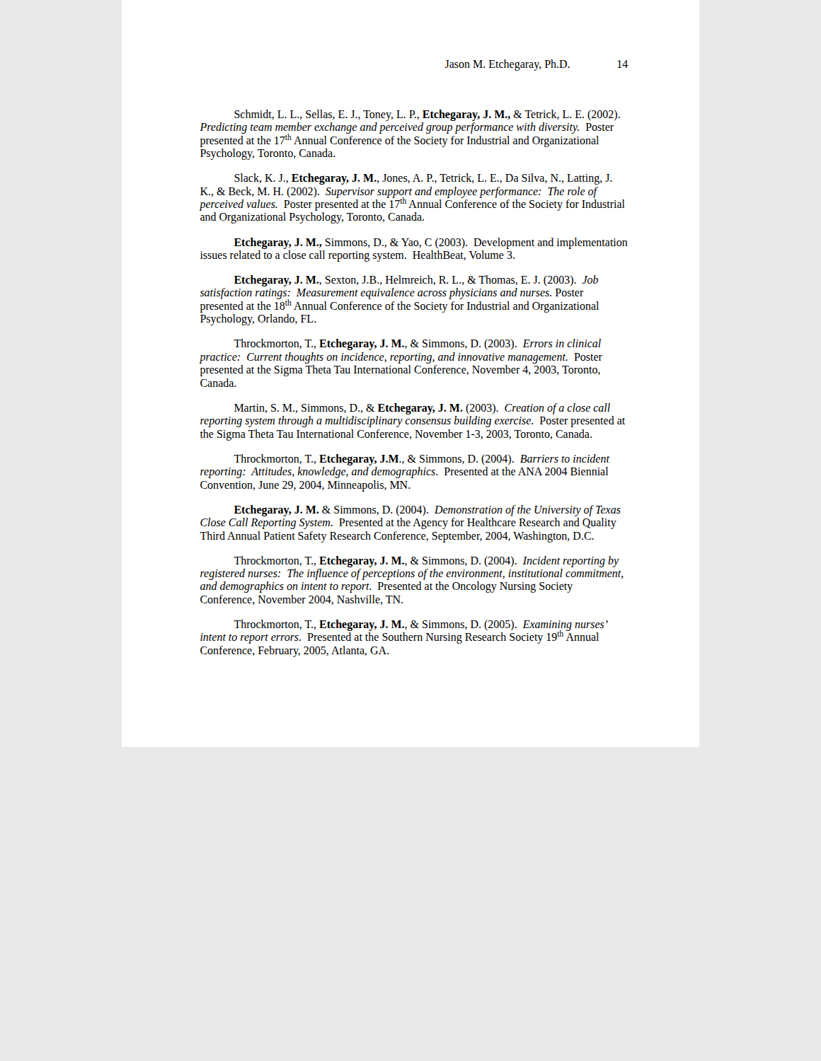Jason M. Etchegaray, Ph.D. 14
Schmidt, L. L., Sellas, E. J., Toney, L. P., Etchegaray, J. M., & Tetrick, L. E. (2002). Predicting team member exchange and perceived group performance with diversity. Poster presented at the 17th Annual Conference of the Society for Industrial and Organizational Psychology, Toronto, Canada.
Slack, K. J., Etchegaray, J. M., Jones, A. P., Tetrick, L. E., Da Silva, N., Latting, J. K., & Beck, M. H. (2002). Supervisor support and employee performance: The role of perceived values. Poster presented at the 17th Annual Conference of the Society for Industrial and Organizational Psychology, Toronto, Canada.
Etchegaray, J. M., Simmons, D., & Yao, C (2003). Development and implementation issues related to a close call reporting system. HealthBeat, Volume 3.
Etchegaray, J. M., Sexton, J.B., Helmreich, R. L., & Thomas, E. J. (2003). Job satisfaction ratings: Measurement equivalence across physicians and nurses. Poster presented at the 18th Annual Conference of the Society for Industrial and Organizational Psychology, Orlando, FL.
Throckmorton, T., Etchegaray, J. M., & Simmons, D. (2003). Errors in clinical practice: Current thoughts on incidence, reporting, and innovative management. Poster presented at the Sigma Theta Tau International Conference, November 4, 2003, Toronto, Canada.
Martin, S. M., Simmons, D., & Etchegaray, J. M. (2003). Creation of a close call reporting system through a multidisciplinary consensus building exercise. Poster presented at the Sigma Theta Tau International Conference, November 1-3, 2003, Toronto, Canada.
Throckmorton, T., Etchegaray, J.M., & Simmons, D. (2004). Barriers to incident reporting: Attitudes, knowledge, and demographics. Presented at the ANA 2004 Biennial Convention, June 29, 2004, Minneapolis, MN.
Etchegaray, J. M. & Simmons, D. (2004). Demonstration of the University of Texas Close Call Reporting System. Presented at the Agency for Healthcare Research and Quality Third Annual Patient Safety Research Conference, September, 2004, Washington, D.C.
Throckmorton, T., Etchegaray, J. M., & Simmons, D. (2004). Incident reporting by registered nurses: The influence of perceptions of the environment, institutional commitment, and demographics on intent to report. Presented at the Oncology Nursing Society Conference, November 2004, Nashville, TN.
Throckmorton, T., Etchegaray, J. M., & Simmons, D. (2005). Examining nurses’ intent to report errors. Presented at the Southern Nursing Research Society 19th Annual Conference, February, 2005, Atlanta, GA.